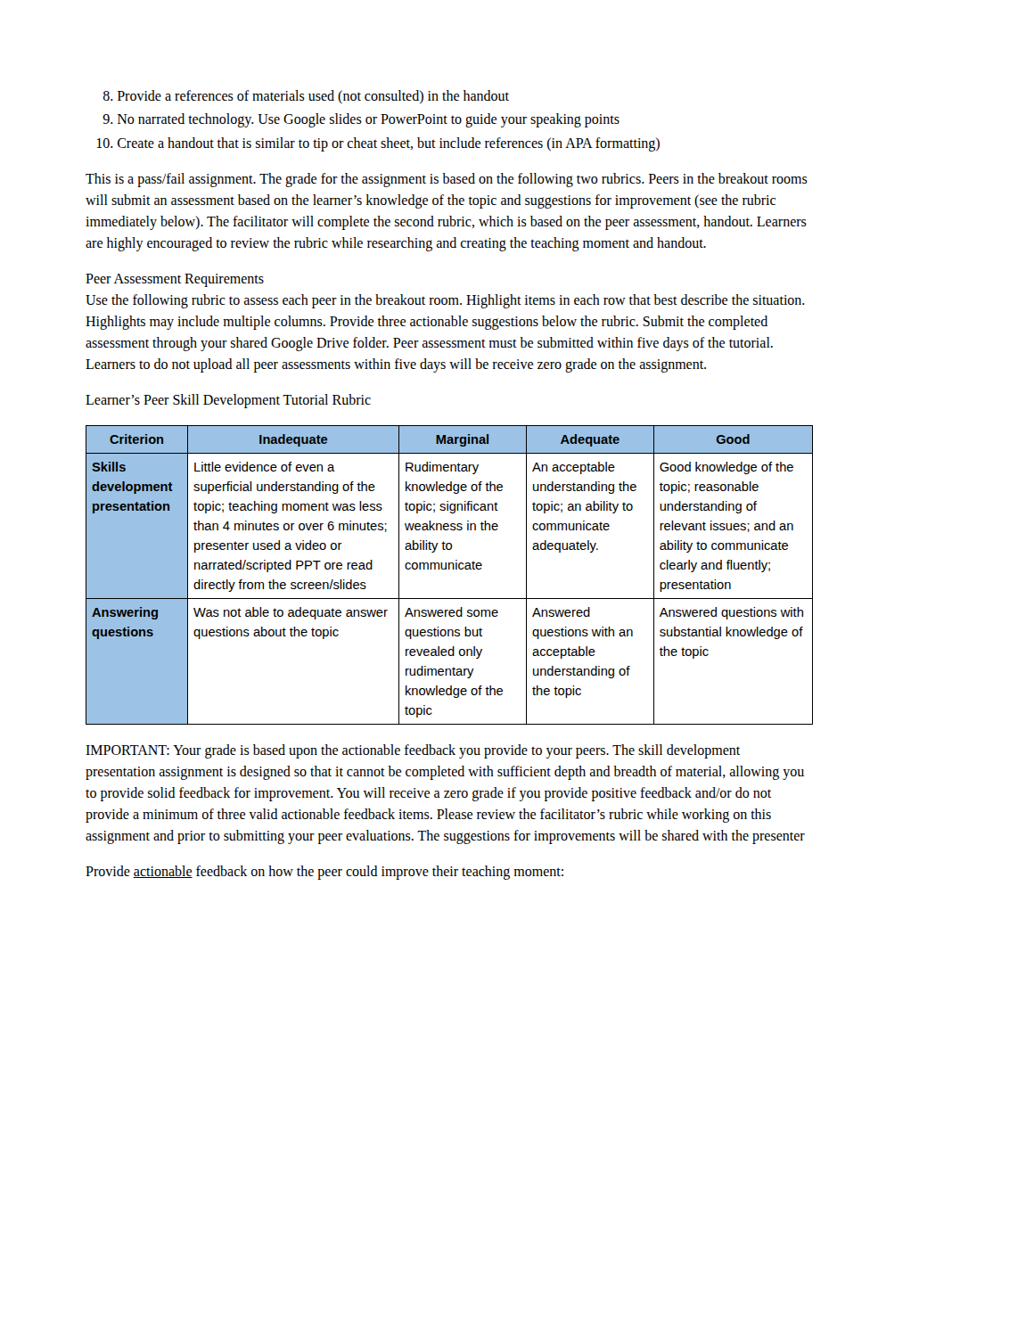Provide a references of materials used (not consulted) in the handout
No narrated technology. Use Google slides or PowerPoint to guide your speaking points
Create a handout that is similar to tip or cheat sheet, but include references (in APA formatting)
This is a pass/fail assignment. The grade for the assignment is based on the following two rubrics. Peers in the breakout rooms will submit an assessment based on the learner’s knowledge of the topic and suggestions for improvement (see the rubric immediately below). The facilitator will complete the second rubric, which is based on the peer assessment, handout. Learners are highly encouraged to review the rubric while researching and creating the teaching moment and handout.
Peer Assessment Requirements
Use the following rubric to assess each peer in the breakout room. Highlight items in each row that best describe the situation. Highlights may include multiple columns. Provide three actionable suggestions below the rubric. Submit the completed assessment through your shared Google Drive folder. Peer assessment must be submitted within five days of the tutorial. Learners to do not upload all peer assessments within five days will be receive zero grade on the assignment.
Learner’s Peer Skill Development Tutorial Rubric
| Criterion | Inadequate | Marginal | Adequate | Good |
| --- | --- | --- | --- | --- |
| Skills development presentation | Little evidence of even a superficial understanding of the topic; teaching moment was less than 4 minutes or over 6 minutes; presenter used a video or narrated/scripted PPT ore read directly from the screen/slides | Rudimentary knowledge of the topic; significant weakness in the ability to communicate | An acceptable understanding the topic; an ability to communicate adequately. | Good knowledge of the topic; reasonable understanding of relevant issues; and an ability to communicate clearly and fluently; presentation |
| Answering questions | Was not able to adequate answer questions about the topic | Answered some questions but revealed only rudimentary knowledge of the topic | Answered questions with an acceptable understanding of the topic | Answered questions with substantial knowledge of the topic |
IMPORTANT: Your grade is based upon the actionable feedback you provide to your peers. The skill development presentation assignment is designed so that it cannot be completed with sufficient depth and breadth of material, allowing you to provide solid feedback for improvement. You will receive a zero grade if you provide positive feedback and/or do not provide a minimum of three valid actionable feedback items. Please review the facilitator’s rubric while working on this assignment and prior to submitting your peer evaluations. The suggestions for improvements will be shared with the presenter
Provide actionable feedback on how the peer could improve their teaching moment: